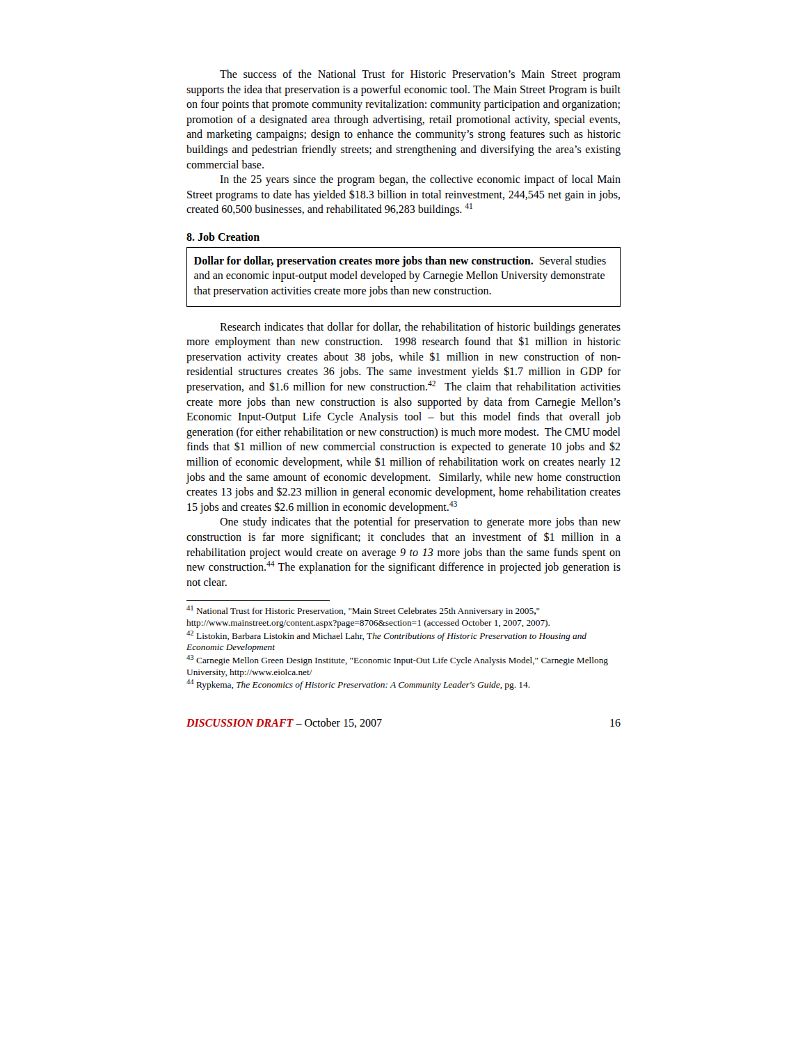The success of the National Trust for Historic Preservation’s Main Street program supports the idea that preservation is a powerful economic tool. The Main Street Program is built on four points that promote community revitalization: community participation and organization; promotion of a designated area through advertising, retail promotional activity, special events, and marketing campaigns; design to enhance the community’s strong features such as historic buildings and pedestrian friendly streets; and strengthening and diversifying the area’s existing commercial base.
In the 25 years since the program began, the collective economic impact of local Main Street programs to date has yielded $18.3 billion in total reinvestment, 244,545 net gain in jobs, created 60,500 businesses, and rehabilitated 96,283 buildings. 41
8. Job Creation
Dollar for dollar, preservation creates more jobs than new construction. Several studies and an economic input-output model developed by Carnegie Mellon University demonstrate that preservation activities create more jobs than new construction.
Research indicates that dollar for dollar, the rehabilitation of historic buildings generates more employment than new construction. 1998 research found that $1 million in historic preservation activity creates about 38 jobs, while $1 million in new construction of non-residential structures creates 36 jobs. The same investment yields $1.7 million in GDP for preservation, and $1.6 million for new construction.42 The claim that rehabilitation activities create more jobs than new construction is also supported by data from Carnegie Mellon’s Economic Input-Output Life Cycle Analysis tool – but this model finds that overall job generation (for either rehabilitation or new construction) is much more modest. The CMU model finds that $1 million of new commercial construction is expected to generate 10 jobs and $2 million of economic development, while $1 million of rehabilitation work on creates nearly 12 jobs and the same amount of economic development. Similarly, while new home construction creates 13 jobs and $2.23 million in general economic development, home rehabilitation creates 15 jobs and creates $2.6 million in economic development.43
One study indicates that the potential for preservation to generate more jobs than new construction is far more significant; it concludes that an investment of $1 million in a rehabilitation project would create on average 9 to 13 more jobs than the same funds spent on new construction.44 The explanation for the significant difference in projected job generation is not clear.
41 National Trust for Historic Preservation, "Main Street Celebrates 25th Anniversary in 2005," http://www.mainstreet.org/content.aspx?page=8706&section=1 (accessed October 1, 2007, 2007).
42 Listokin, Barbara Listokin and Michael Lahr, The Contributions of Historic Preservation to Housing and Economic Development
43 Carnegie Mellon Green Design Institute, "Economic Input-Out Life Cycle Analysis Model," Carnegie Mellong University, http://www.eiolca.net/
44 Rypkema, The Economics of Historic Preservation: A Community Leader's Guide, pg. 14.
DISCUSSION DRAFT – October 15, 2007
16